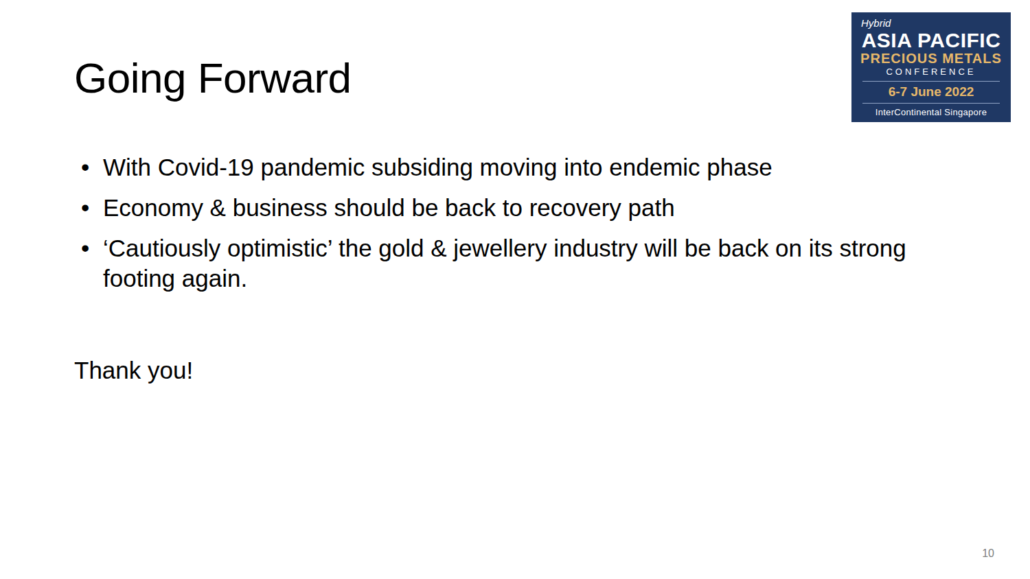Hybrid
ASIA PACIFIC
PRECIOUS METALS
CONFERENCE
6-7 June 2022
InterContinental Singapore
Going Forward
With Covid-19 pandemic subsiding moving into endemic phase
Economy & business should be back to recovery path
‘Cautiously optimistic’ the gold & jewellery industry will be back on its strong footing again.
Thank you!
10